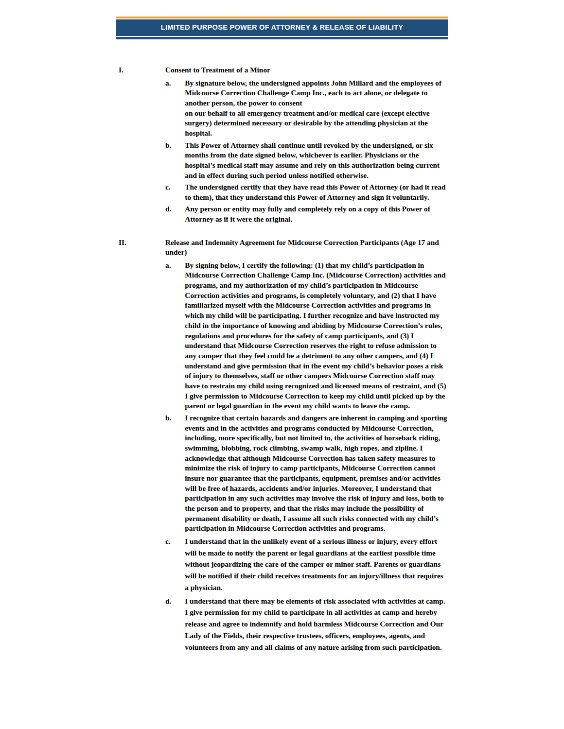LIMITED PURPOSE POWER OF ATTORNEY & RELEASE OF LIABILITY
I. Consent to Treatment of a Minor
a.
By signature below, the undersigned appoints John Millard and the employees of Midcourse Correction Challenge Camp Inc., each to act alone, or delegate to another person, the power to consent
on our behalf to all emergency treatment and/or medical care (except elective surgery) determined necessary or desirable by the attending physician at the hospital.
b.
This Power of Attorney shall continue until revoked by the undersigned, or six months from the date signed below, whichever is earlier. Physicians or the hospital’s medical staff may assume and rely on this authorization being current and in effect during such period unless notified otherwise.
c.
The undersigned certify that they have read this Power of Attorney (or had it read to them), that they understand this Power of Attorney and sign it voluntarily.
d.
Any person or entity may fully and completely rely on a copy of this Power of Attorney as if it were the original.
II. Release and Indemnity Agreement for Midcourse Correction Participants (Age 17 and under)
a.
By signing below, I certify the following: (1) that my child’s participation in Midcourse Correction Challenge Camp Inc. (Midcourse Correction) activities and programs, and my authorization of my child’s participation in Midcourse Correction activities and programs, is completely voluntary, and (2) that I have familiarized myself with the Midcourse Correction activities and programs in which my child will be participating. I further recognize and have instructed my child in the importance of knowing and abiding by Midcourse Correction’s rules, regulations and procedures for the safety of camp participants, and (3) I understand that Midcourse Correction reserves the right to refuse admission to any camper that they feel could be a detriment to any other campers, and (4) I understand and give permission that in the event my child’s behavior poses a risk of injury to themselves, staff or other campers Midcourse Correction staff may have to restrain my child using recognized and licensed means of restraint, and (5) I give permission to Midcourse Correction to keep my child until picked up by the parent or legal guardian in the event my child wants to leave the camp.
b.
I recognize that certain hazards and dangers are inherent in camping and sporting events and in the activities and programs conducted by Midcourse Correction, including, more specifically, but not limited to, the activities of horseback riding, swimming, blobbing, rock climbing, swamp walk, high ropes, and zipline. I acknowledge that although Midcourse Correction has taken safety measures to minimize the risk of injury to camp participants, Midcourse Correction cannot insure nor guarantee that the participants, equipment, premises and/or activities will be free of hazards, accidents and/or injuries. Moreover, I understand that participation in any such activities may involve the risk of injury and loss, both to the person and to property, and that the risks may include the possibility of permanent disability or death, I assume all such risks connected with my child’s participation in Midcourse Correction activities and programs.
c.
I understand that in the unlikely event of a serious illness or injury, every effort will be made to notify the parent or legal guardians at the earliest possible time without jeopardizing the care of the camper or minor staff. Parents or guardians will be notified if their child receives treatments for an injury/illness that requires a physician.
d.
I understand that there may be elements of risk associated with activities at camp. I give permission for my child to participate in all activities at camp and hereby release and agree to indemnify and hold harmless Midcourse Correction and Our Lady of the Fields, their respective trustees, officers, employees, agents, and volunteers from any and all claims of any nature arising from such participation.